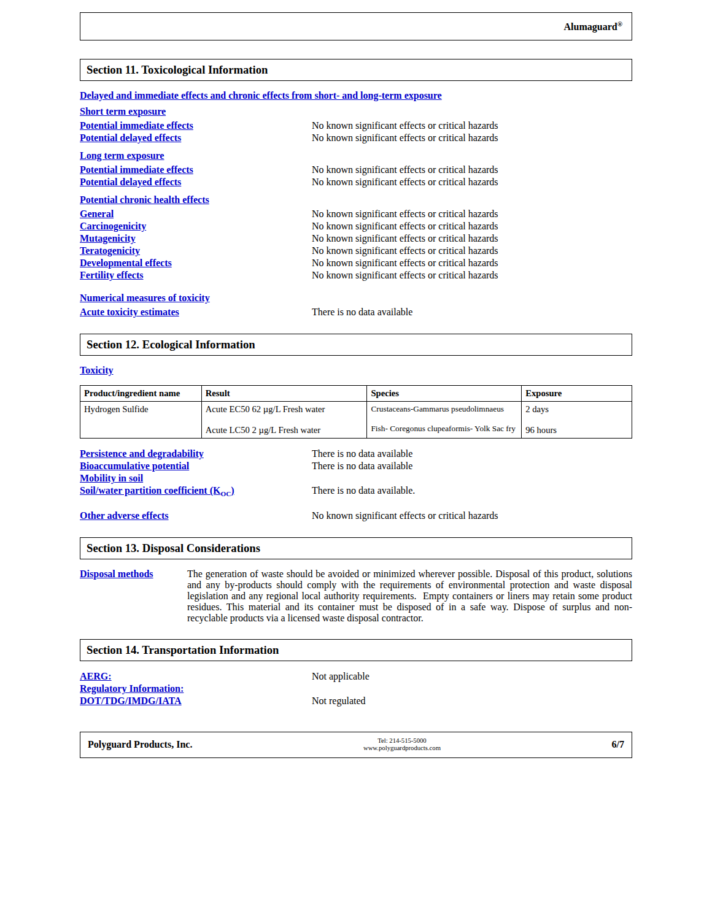Alumaguard®
Section 11. Toxicological Information
Delayed and immediate effects and chronic effects from short- and long-term exposure
Short term exposure
| Potential immediate effects | No known significant effects or critical hazards |
| Potential delayed effects | No known significant effects or critical hazards |
Long term exposure
| Potential immediate effects | No known significant effects or critical hazards |
| Potential delayed effects | No known significant effects or critical hazards |
Potential chronic health effects
| General | No known significant effects or critical hazards |
| Carcinogenicity | No known significant effects or critical hazards |
| Mutagenicity | No known significant effects or critical hazards |
| Teratogenicity | No known significant effects or critical hazards |
| Developmental effects | No known significant effects or critical hazards |
| Fertility effects | No known significant effects or critical hazards |
Numerical measures of toxicity
| Acute toxicity estimates | There is no data available |
Section 12. Ecological Information
Toxicity
| Product/ingredient name | Result | Species | Exposure |
| --- | --- | --- | --- |
| Hydrogen Sulfide | Acute EC50 62 µg/L Fresh water Acute LC50 2 µg/L Fresh water | Crustaceans-Gammarus pseudolimnaeus Fish- Coregonus clupeaformis- Yolk Sac fry | 2 days 96 hours |
| Persistence and degradability | There is no data available |
| Bioaccumulative potential | There is no data available |
| Mobility in soil | |
| Soil/water partition coefficient (K OC ) | There is no data available. |
| Other adverse effects | No known significant effects or critical hazards |
Section 13. Disposal Considerations
Disposal methods
The generation of waste should be avoided or minimized wherever possible. Disposal of this product, solutions and any by-products should comply with the requirements of environmental protection and waste disposal legislation and any regional local authority requirements. Empty containers or liners may retain some product residues. This material and its container must be disposed of in a safe way. Dispose of surplus and non-recyclable products via a licensed waste disposal contractor.
Section 14. Transportation Information
| AERG: | Not applicable |
| Regulatory Information: | |
| DOT/TDG/IMDG/IATA | Not regulated |
Polyguard Products, Inc.
Tel: 214-515-5000
www.polyguardproducts.com
6/7